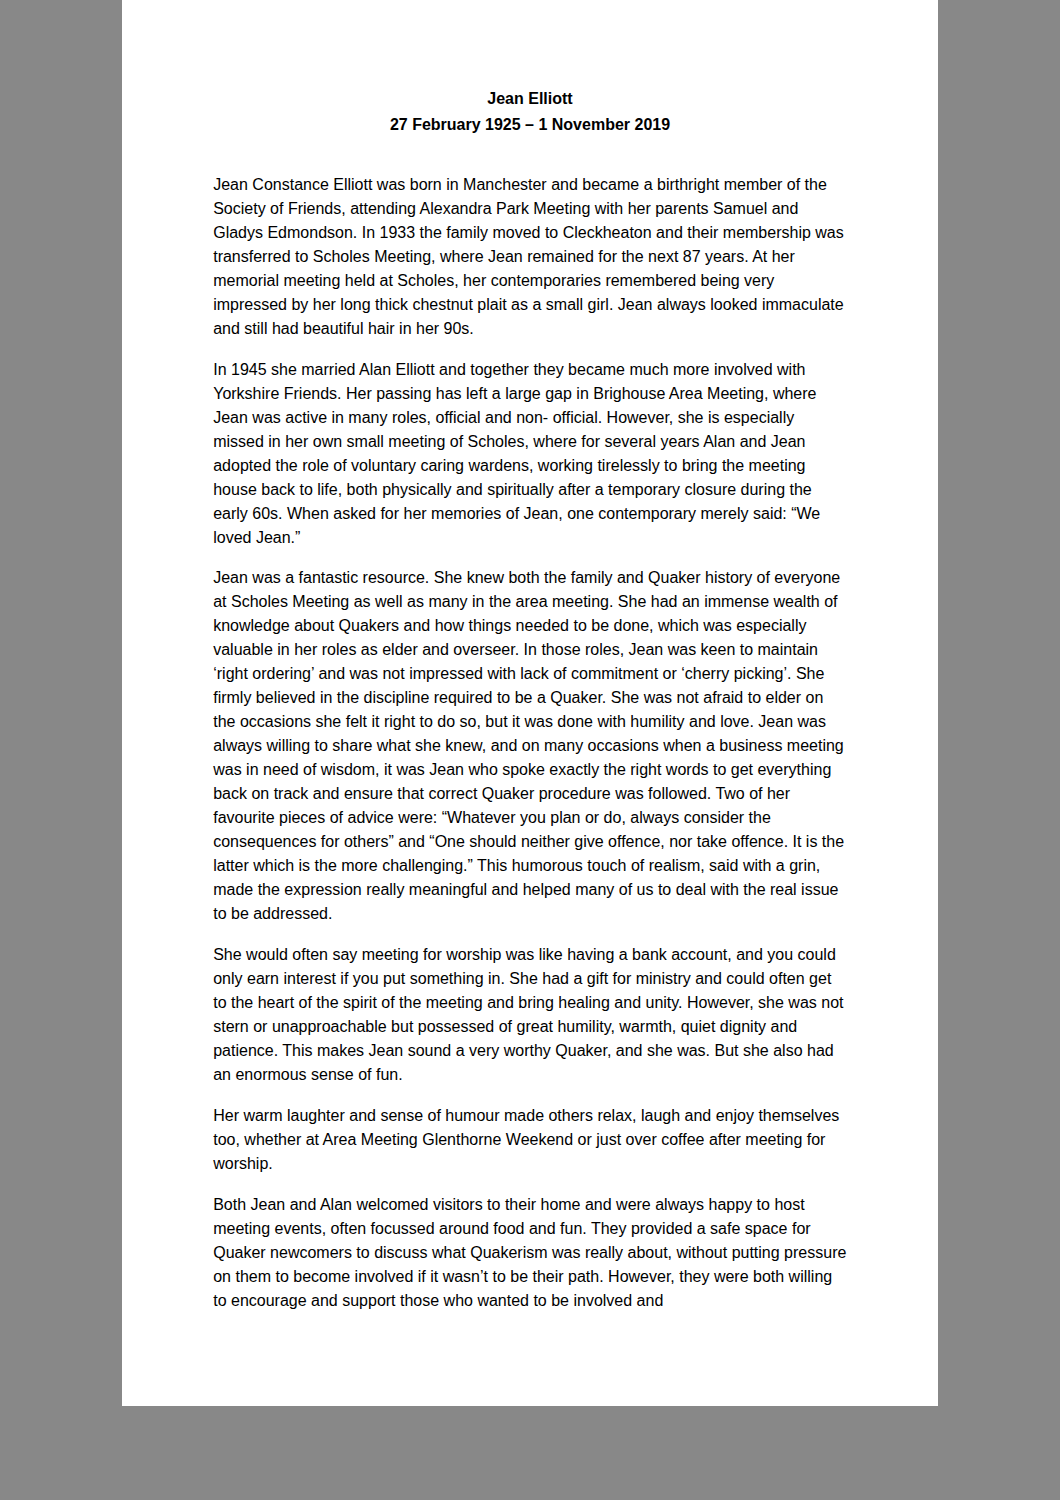Jean Elliott
27 February 1925 – 1 November 2019
Jean Constance Elliott was born in Manchester and became a birthright member of the Society of Friends, attending Alexandra Park Meeting with her parents Samuel and Gladys Edmondson. In 1933 the family moved to Cleckheaton and their membership was transferred to Scholes Meeting, where Jean remained for the next 87 years. At her memorial meeting held at Scholes, her contemporaries remembered being very impressed by her long thick chestnut plait as a small girl. Jean always looked immaculate and still had beautiful hair in her 90s.
In 1945 she married Alan Elliott and together they became much more involved with Yorkshire Friends. Her passing has left a large gap in Brighouse Area Meeting, where Jean was active in many roles, official and non- official. However, she is especially missed in her own small meeting of Scholes, where for several years Alan and Jean adopted the role of voluntary caring wardens, working tirelessly to bring the meeting house back to life, both physically and spiritually after a temporary closure during the early 60s. When asked for her memories of Jean, one contemporary merely said: “We loved Jean.”
Jean was a fantastic resource. She knew both the family and Quaker history of everyone at Scholes Meeting as well as many in the area meeting. She had an immense wealth of knowledge about Quakers and how things needed to be done, which was especially valuable in her roles as elder and overseer. In those roles, Jean was keen to maintain ‘right ordering’ and was not impressed with lack of commitment or ‘cherry picking’. She firmly believed in the discipline required to be a Quaker. She was not afraid to elder on the occasions she felt it right to do so, but it was done with humility and love. Jean was always willing to share what she knew, and on many occasions when a business meeting was in need of wisdom, it was Jean who spoke exactly the right words to get everything back on track and ensure that correct Quaker procedure was followed. Two of her favourite pieces of advice were: “Whatever you plan or do, always consider the consequences for others” and “One should neither give offence, nor take offence. It is the latter which is the more challenging.” This humorous touch of realism, said with a grin, made the expression really meaningful and helped many of us to deal with the real issue to be addressed.
She would often say meeting for worship was like having a bank account, and you could only earn interest if you put something in. She had a gift for ministry and could often get to the heart of the spirit of the meeting and bring healing and unity. However, she was not stern or unapproachable but possessed of great humility, warmth, quiet dignity and patience. This makes Jean sound a very worthy Quaker, and she was. But she also had an enormous sense of fun.
Her warm laughter and sense of humour made others relax, laugh and enjoy themselves too, whether at Area Meeting Glenthorne Weekend or just over coffee after meeting for worship.
Both Jean and Alan welcomed visitors to their home and were always happy to host meeting events, often focussed around food and fun. They provided a safe space for Quaker newcomers to discuss what Quakerism was really about, without putting pressure on them to become involved if it wasn’t to be their path. However, they were both willing to encourage and support those who wanted to be involved and